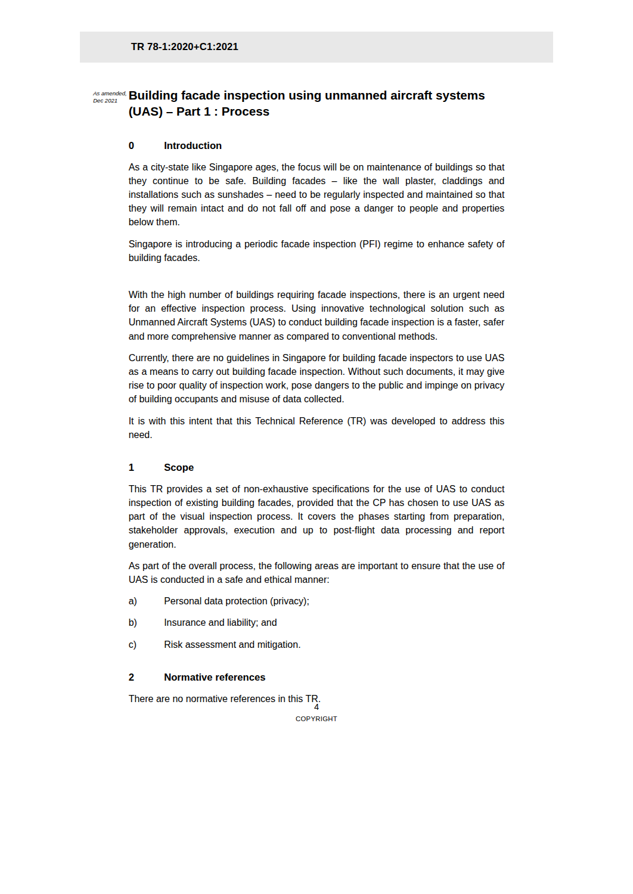TR 78-1:2020+C1:2021
As amended,
Dec 2021
Building facade inspection using unmanned aircraft systems (UAS) – Part 1 : Process
0 Introduction
As a city-state like Singapore ages, the focus will be on maintenance of buildings so that they continue to be safe. Building facades – like the wall plaster, claddings and installations such as sunshades – need to be regularly inspected and maintained so that they will remain intact and do not fall off and pose a danger to people and properties below them.
Singapore is introducing a periodic facade inspection (PFI) regime to enhance safety of building facades.
With the high number of buildings requiring facade inspections, there is an urgent need for an effective inspection process. Using innovative technological solution such as Unmanned Aircraft Systems (UAS) to conduct building facade inspection is a faster, safer and more comprehensive manner as compared to conventional methods.
Currently, there are no guidelines in Singapore for building facade inspectors to use UAS as a means to carry out building facade inspection. Without such documents, it may give rise to poor quality of inspection work, pose dangers to the public and impinge on privacy of building occupants and misuse of data collected.
It is with this intent that this Technical Reference (TR) was developed to address this need.
1 Scope
This TR provides a set of non-exhaustive specifications for the use of UAS to conduct inspection of existing building facades, provided that the CP has chosen to use UAS as part of the visual inspection process. It covers the phases starting from preparation, stakeholder approvals, execution and up to post-flight data processing and report generation.
As part of the overall process, the following areas are important to ensure that the use of UAS is conducted in a safe and ethical manner:
a)
Personal data protection (privacy);
b)
Insurance and liability; and
c)
Risk assessment and mitigation.
2 Normative references
There are no normative references in this TR.
4
COPYRIGHT